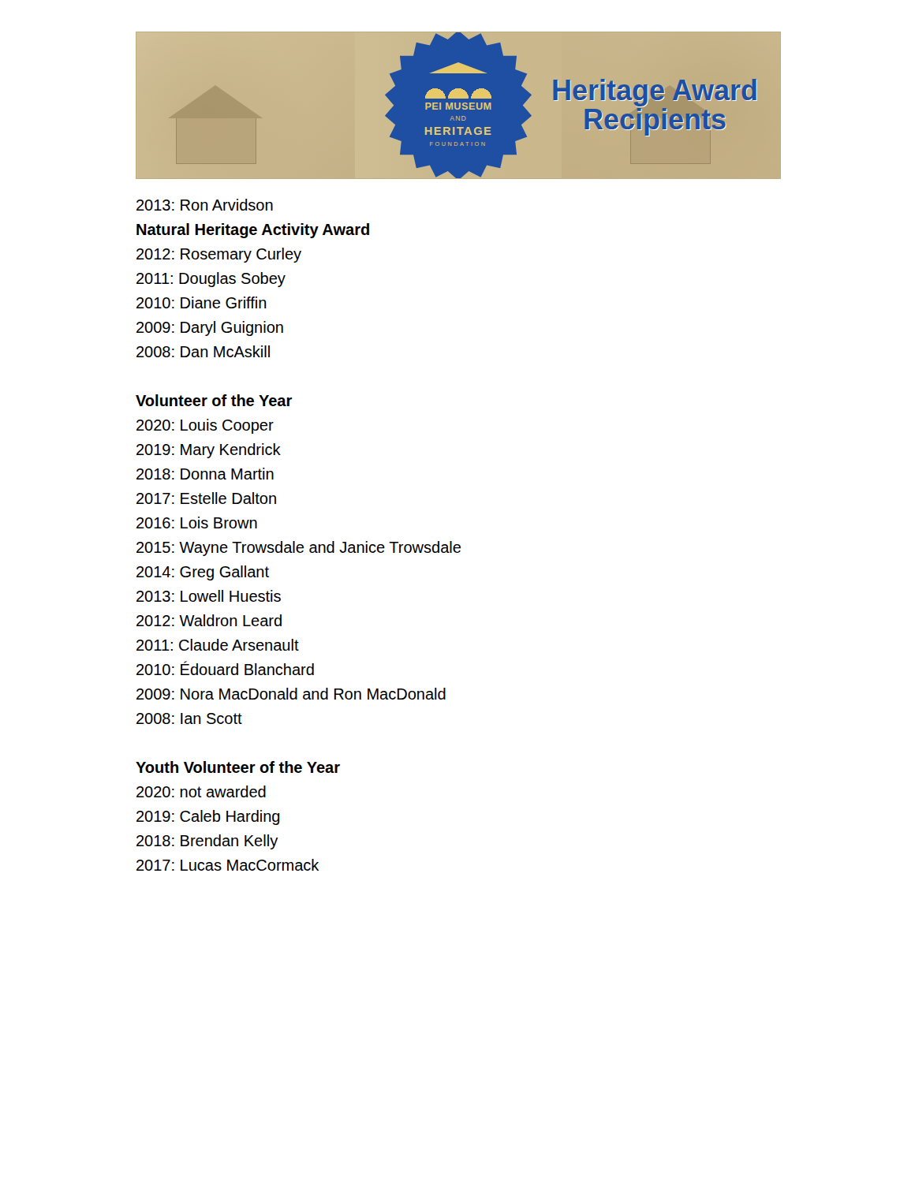PEI MUSEUM
AND
HERITAGE
FOUNDATION
Heritage Award
Recipients
2013: Ron Arvidson
Natural Heritage Activity Award
2012: Rosemary Curley
2011: Douglas Sobey
2010: Diane Griffin
2009: Daryl Guignion
2008: Dan McAskill
Volunteer of the Year
2020: Louis Cooper
2019: Mary Kendrick
2018: Donna Martin
2017: Estelle Dalton
2016: Lois Brown
2015: Wayne Trowsdale and Janice Trowsdale
2014: Greg Gallant
2013: Lowell Huestis
2012: Waldron Leard
2011: Claude Arsenault
2010: Édouard Blanchard
2009: Nora MacDonald and Ron MacDonald
2008: Ian Scott
Youth Volunteer of the Year
2020: not awarded
2019: Caleb Harding
2018: Brendan Kelly
2017: Lucas MacCormack